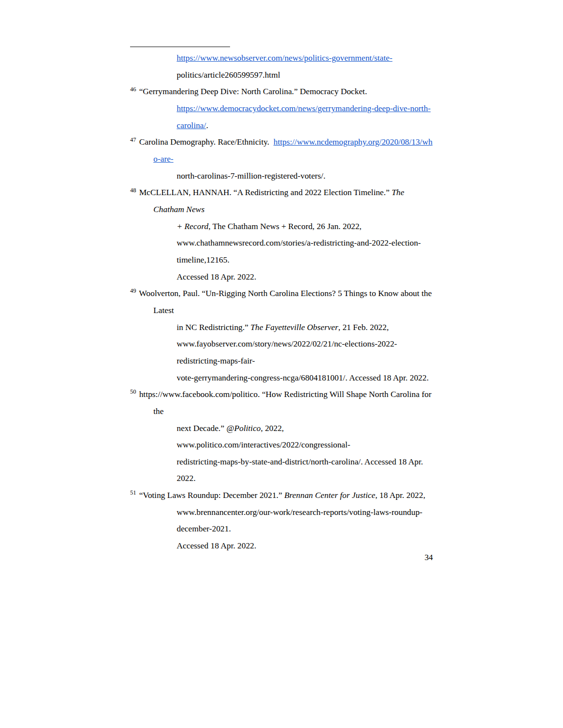https://www.newsobserver.com/news/politics-government/state-
politics/article260599597.html
46 “Gerrymandering Deep Dive: North Carolina.” Democracy Docket.
https://www.democracydocket.com/news/gerrymandering-deep-dive-north-carolina/.
47 Carolina Demography. Race/Ethnicity. https://www.ncdemography.org/2020/08/13/who-are-
north-carolinas-7-million-registered-voters/.
48 McCLELLAN, HANNAH. “A Redistricting and 2022 Election Timeline.” The Chatham News
+ Record, The Chatham News + Record, 26 Jan. 2022,
www.chathamnewsrecord.com/stories/a-redistricting-and-2022-election-timeline,12165.
Accessed 18 Apr. 2022.
49 Woolverton, Paul. “Un-Rigging North Carolina Elections? 5 Things to Know about the Latest
in NC Redistricting.” The Fayetteville Observer, 21 Feb. 2022,
www.fayobserver.com/story/news/2022/02/21/nc-elections-2022-redistricting-maps-fair-
vote-gerrymandering-congress-ncga/6804181001/. Accessed 18 Apr. 2022.
50 https://www.facebook.com/politico. “How Redistricting Will Shape North Carolina for the
next Decade.” @Politico, 2022, www.politico.com/interactives/2022/congressional-
redistricting-maps-by-state-and-district/north-carolina/. Accessed 18 Apr. 2022.
51 “Voting Laws Roundup: December 2021.” Brennan Center for Justice, 18 Apr. 2022,
www.brennancenter.org/our-work/research-reports/voting-laws-roundup-december-2021.
Accessed 18 Apr. 2022.
34